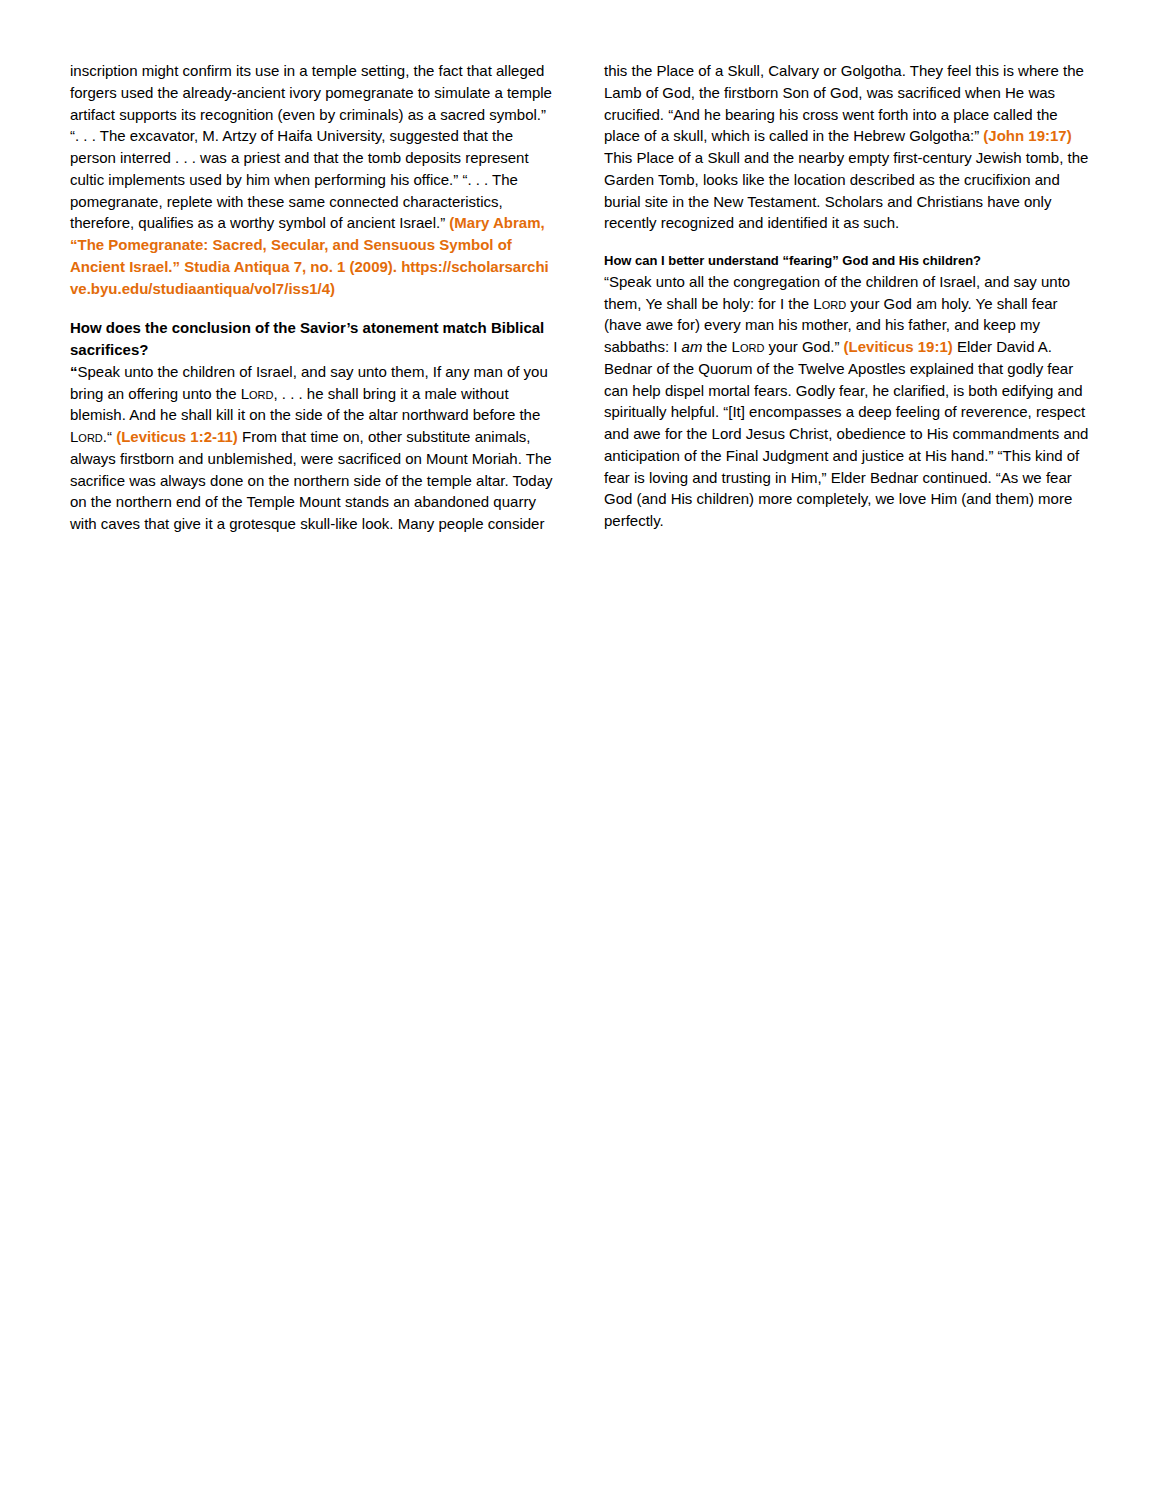inscription might confirm its use in a temple setting, the fact that alleged forgers used the already-ancient ivory pomegranate to simulate a temple artifact supports its recognition (even by criminals) as a sacred symbol.” “. . . The excavator, M. Artzy of Haifa University, suggested that the person interred . . . was a priest and that the tomb deposits represent cultic implements used by him when performing his office.” “. . . The pomegranate, replete with these same connected characteristics, therefore, qualifies as a worthy symbol of ancient Israel.” (Mary Abram, “The Pomegranate: Sacred, Secular, and Sensuous Symbol of Ancient Israel.” Studia Antiqua 7, no. 1 (2009). https://scholarsarchive.byu.edu/studiaantiqua/vol7/iss1/4)
How does the conclusion of the Savior’s atonement match Biblical sacrifices?
“Speak unto the children of Israel, and say unto them, If any man of you bring an offering unto the Lord, . . . he shall bring it a male without blemish. And he shall kill it on the side of the altar northward before the Lord.“ (Leviticus 1:2-11) From that time on, other substitute animals, always firstborn and unblemished, were sacrificed on Mount Moriah. The sacrifice was always done on the northern side of the temple altar. Today on the northern end of the Temple Mount stands an abandoned quarry with caves that give it a grotesque skull-like look. Many people consider this the Place of a Skull, Calvary or Golgotha. They feel this is where the Lamb of God, the firstborn Son of God, was sacrificed when He was crucified. “And he bearing his cross went forth into a place called the place of a skull, which is called in the Hebrew Golgotha:” (John 19:17) This Place of a Skull and the nearby empty first-century Jewish tomb, the Garden Tomb, looks like the location described as the crucifixion and burial site in the New Testament. Scholars and Christians have only recently recognized and identified it as such.
How can I better understand “fearing” God and His children?
“Speak unto all the congregation of the children of Israel, and say unto them, Ye shall be holy: for I the Lord your God am holy. Ye shall fear (have awe for) every man his mother, and his father, and keep my sabbaths: I am the Lord your God.” (Leviticus 19:1) Elder David A. Bednar of the Quorum of the Twelve Apostles explained that godly fear can help dispel mortal fears. Godly fear, he clarified, is both edifying and spiritually helpful. “[It] encompasses a deep feeling of reverence, respect and awe for the Lord Jesus Christ, obedience to His commandments and anticipation of the Final Judgment and justice at His hand.” “This kind of fear is loving and trusting in Him,” Elder Bednar continued. “As we fear God (and His children) more completely, we love Him (and them) more perfectly.